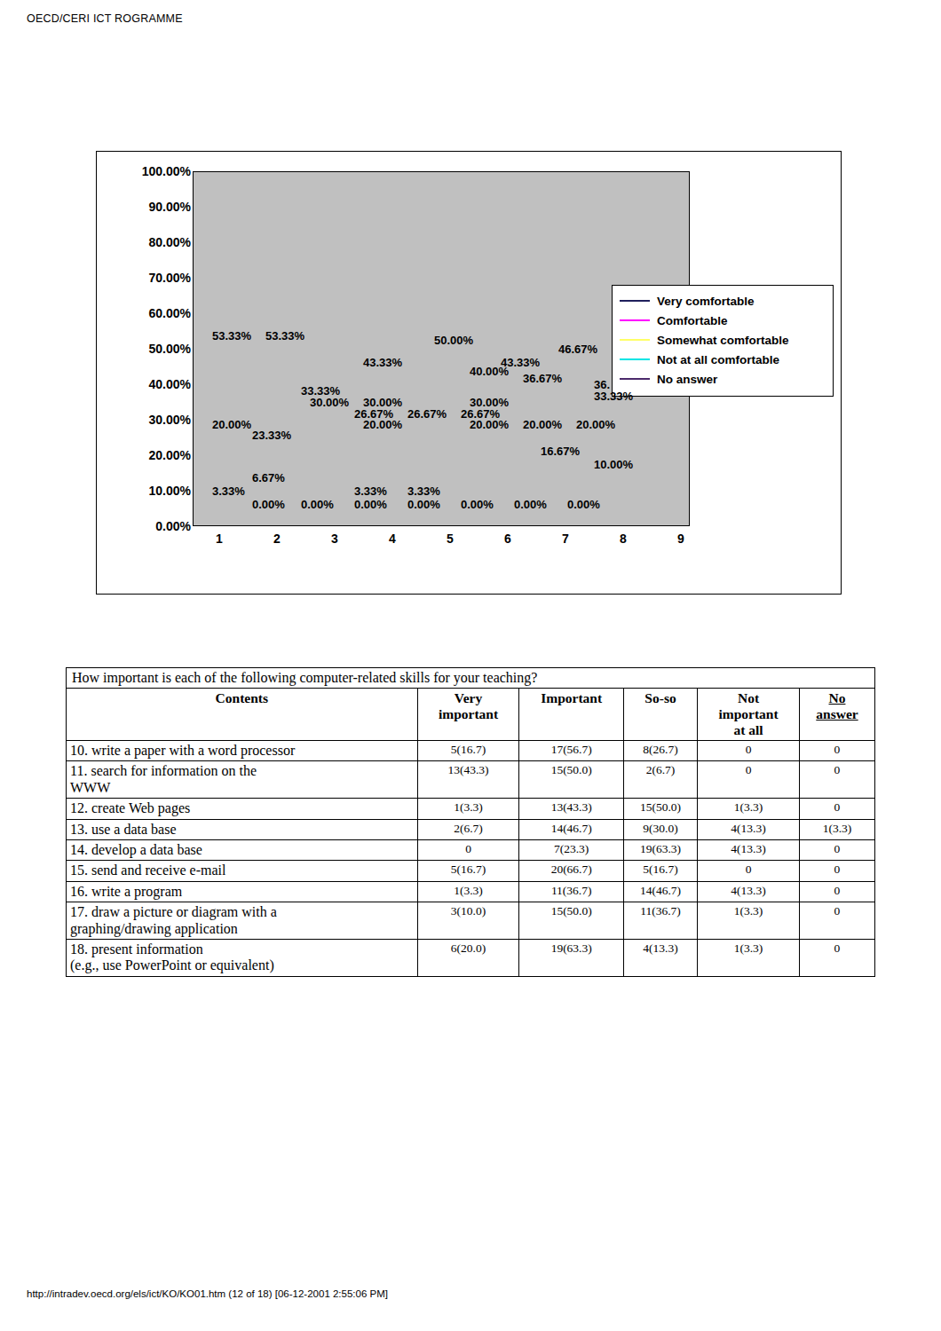OECD/CERI ICT ROGRAMME
100.00%
90.00%
80.00%
70.00%
60.00%
50.00%
40.00%
30.00%
20.00%
10.00%
0.00%
1 2 3 4 5 6 7 8 9
Very comfortable
Comfortable
Somewhat comfortable
Not at all comfortable
No answer
53.33%
53.33%
50.00%
46.67%
43.33%
43.33%
40.00%
36.67%
36.
33.33%
33.33%
30.00%
30.00%
30.00%
26.67%
26.67%
26.67%
20.00%
20.00%
20.00%
20.00%
20.00%
23.33%
16.67%
10.00%
6.67%
3.33%
3.33%
3.33%
0.00%
0.00%
0.00%
0.00%
0.00%
0.00%
0.00%
| How important is each of the following computer-related skills for your teaching? |
| Contents | Very important | Important | So-so | Not important at all | No answer |
| 10. write a paper with a word processor | 5(16.7) | 17(56.7) | 8(26.7) | 0 | 0 |
| 11. search for information on the WWW | 13(43.3) | 15(50.0) | 2(6.7) | 0 | 0 |
| 12. create Web pages | 1(3.3) | 13(43.3) | 15(50.0) | 1(3.3) | 0 |
| 13. use a data base | 2(6.7) | 14(46.7) | 9(30.0) | 4(13.3) | 1(3.3) |
| 14. develop a data base | 0 | 7(23.3) | 19(63.3) | 4(13.3) | 0 |
| 15. send and receive e-mail | 5(16.7) | 20(66.7) | 5(16.7) | 0 | 0 |
| 16. write a program | 1(3.3) | 11(36.7) | 14(46.7) | 4(13.3) | 0 |
| 17. draw a picture or diagram with a graphing/drawing application | 3(10.0) | 15(50.0) | 11(36.7) | 1(3.3) | 0 |
| 18. present information (e.g., use PowerPoint or equivalent) | 6(20.0) | 19(63.3) | 4(13.3) | 1(3.3) | 0 |
http://intradev.oecd.org/els/ict/KO/KO01.htm (12 of 18) [06-12-2001 2:55:06 PM]